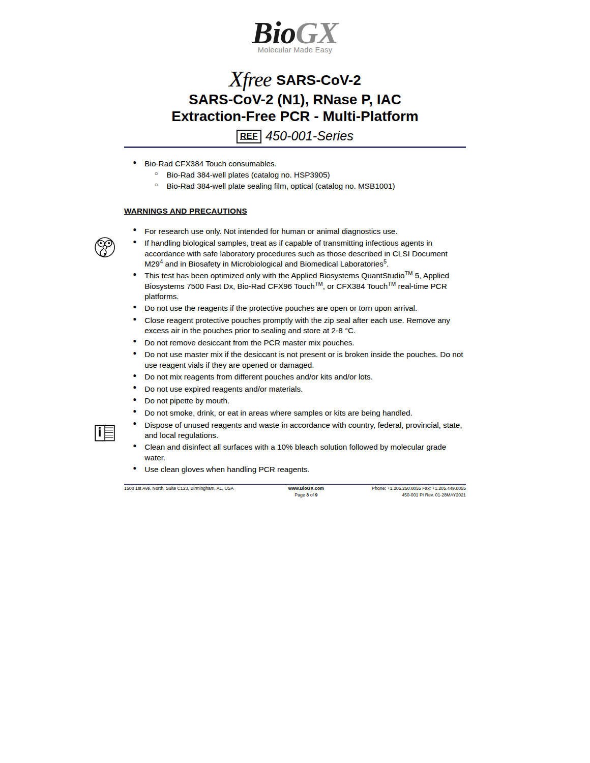Bio GX
Molecular Made Easy
Xfree SARS-CoV-2
SARS-CoV-2 (N1), RNase P, IAC
Extraction-Free PCR - Multi-Platform
REF 450-001-Series
Bio-Rad CFX384 Touch consumables.
Bio-Rad 384-well plates (catalog no. HSP3905)
Bio-Rad 384-well plate sealing film, optical (catalog no. MSB1001)
WARNINGS AND PRECAUTIONS
For research use only. Not intended for human or animal diagnostics use.
If handling biological samples, treat as if capable of transmitting infectious agents in accordance with safe laboratory procedures such as those described in CLSI Document M294 and in Biosafety in Microbiological and Biomedical Laboratories5.
This test has been optimized only with the Applied Biosystems QuantStudioTM 5, Applied Biosystems 7500 Fast Dx, Bio-Rad CFX96 TouchTM, or CFX384 TouchTM real-time PCR platforms.
Do not use the reagents if the protective pouches are open or torn upon arrival.
Close reagent protective pouches promptly with the zip seal after each use. Remove any excess air in the pouches prior to sealing and store at 2-8 °C.
Do not remove desiccant from the PCR master mix pouches.
Do not use master mix if the desiccant is not present or is broken inside the pouches. Do not use reagent vials if they are opened or damaged.
Do not mix reagents from different pouches and/or kits and/or lots.
Do not use expired reagents and/or materials.
Do not pipette by mouth.
Do not smoke, drink, or eat in areas where samples or kits are being handled.
Dispose of unused reagents and waste in accordance with country, federal, provincial, state, and local regulations.
Clean and disinfect all surfaces with a 10% bleach solution followed by molecular grade water.
Use clean gloves when handling PCR reagents.
| 1500 1st Ave. North, Suite C123, Birmingham, AL, USA | www.BioGX.com | Phone: +1.205.250.8055 Fax: +1.205.449.8055 |
| | Page 3 of 9 | 450-001 PI Rev. 01-28MAY2021 |